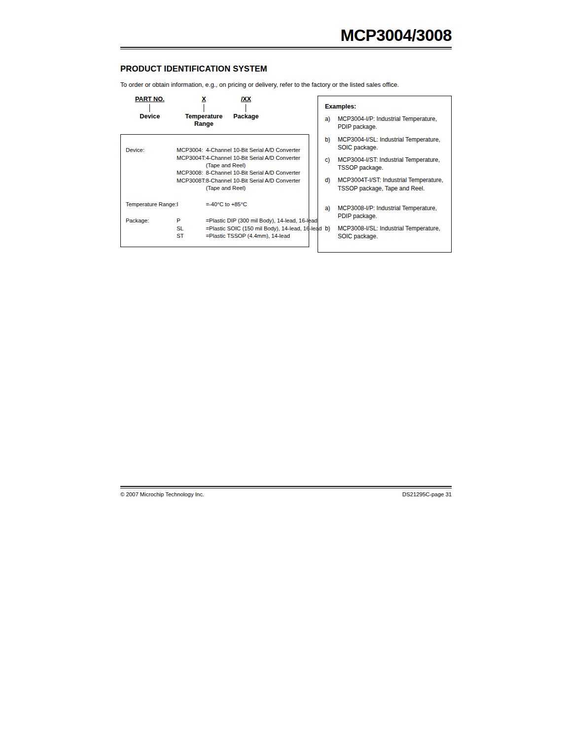MCP3004/3008
PRODUCT IDENTIFICATION SYSTEM
To order or obtain information, e.g., on pricing or delivery, refer to the factory or the listed sales office.
PART NO.
Device
X
Temperature
Range
/XX
Package
| Device: | MCP3004: | 4-Channel 10-Bit Serial A/D Converter |
| | MCP3004T: | 4-Channel 10-Bit Serial A/D Converter |
| | | (Tape and Reel) |
| | MCP3008: | 8-Channel 10-Bit Serial A/D Converter |
| | MCP3008T: | 8-Channel 10-Bit Serial A/D Converter |
| | | (Tape and Reel) |
| Temperature Range: | I | = | -40°C to +85°C |
| Package: | P | = | Plastic DIP (300 mil Body), 14-lead, 16-lead |
| | SL | = | Plastic SOIC (150 mil Body), 14-lead, 16-lead |
| | ST | = | Plastic TSSOP (4.4mm), 14-lead |
Examples:
| a) | MCP3004-I/P: Industrial Temperature, PDIP package. |
| b) | MCP3004-I/SL: Industrial Temperature, SOIC package. |
| c) | MCP3004-I/ST: Industrial Temperature, TSSOP package. |
| d) | MCP3004T-I/ST: Industrial Temperature, TSSOP package, Tape and Reel. |
| a) | MCP3008-I/P: Industrial Temperature, PDIP package. |
| b) | MCP3008-I/SL: Industrial Temperature, SOIC package. |
© 2007 Microchip Technology Inc.
DS21295C-page 31